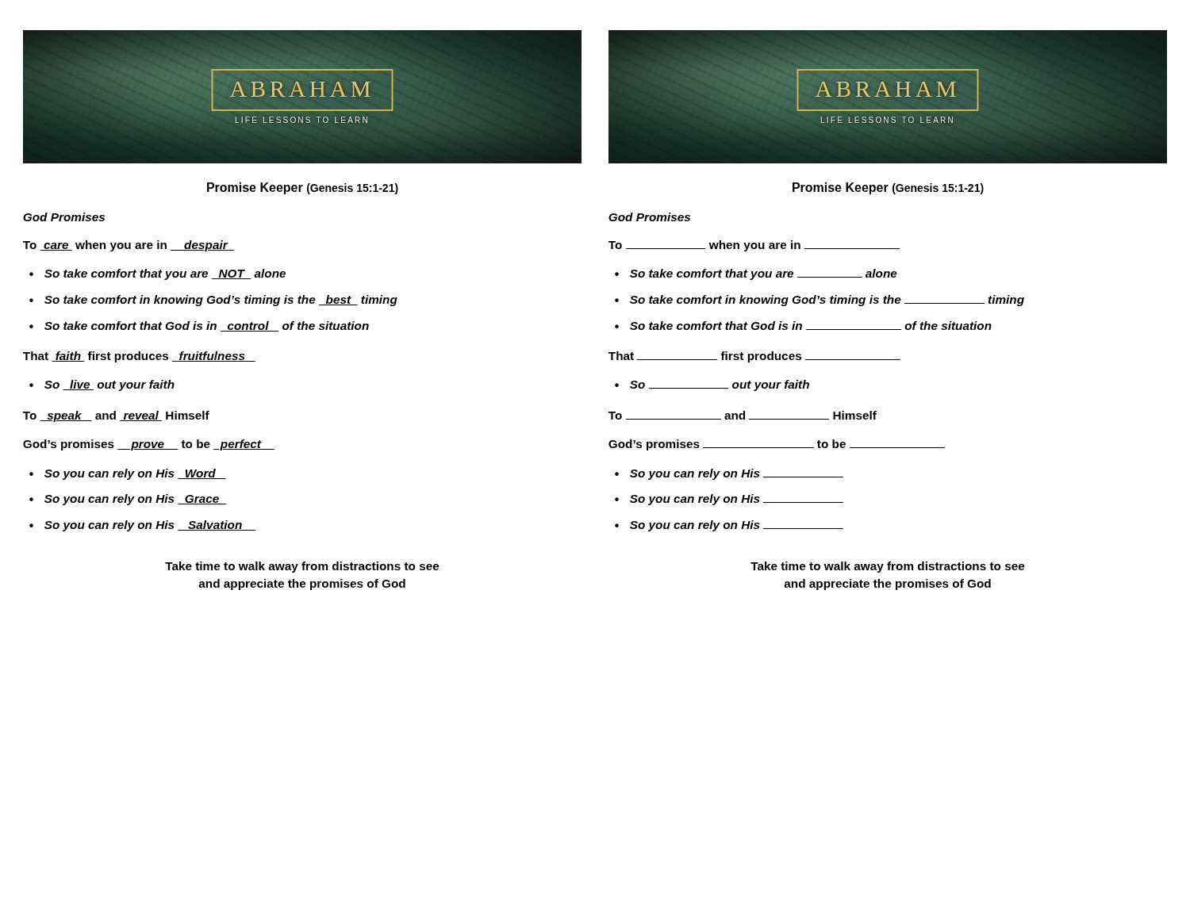ABRAHAM
Life Lessons to Learn
Promise Keeper (Genesis 15:1-21)
God Promises
To care when you are in despair
So take comfort that you are NOT alone
So take comfort in knowing God’s timing is the best timing
So take comfort that God is in control of the situation
That faith first produces fruitfulness
So live out your faith
To speak and reveal Himself
God’s promises prove to be perfect
So you can rely on His Word
So you can rely on His Grace
So you can rely on His Salvation
Take time to walk away from distractions to see
and appreciate the promises of God
ABRAHAM
Life Lessons to Learn
Promise Keeper (Genesis 15:1-21)
God Promises
To when you are in
So take comfort that you are alone
So take comfort in knowing God’s timing is the timing
So take comfort that God is in of the situation
That first produces
So out your faith
To and Himself
God’s promises to be
So you can rely on His
So you can rely on His
So you can rely on His
Take time to walk away from distractions to see
and appreciate the promises of God